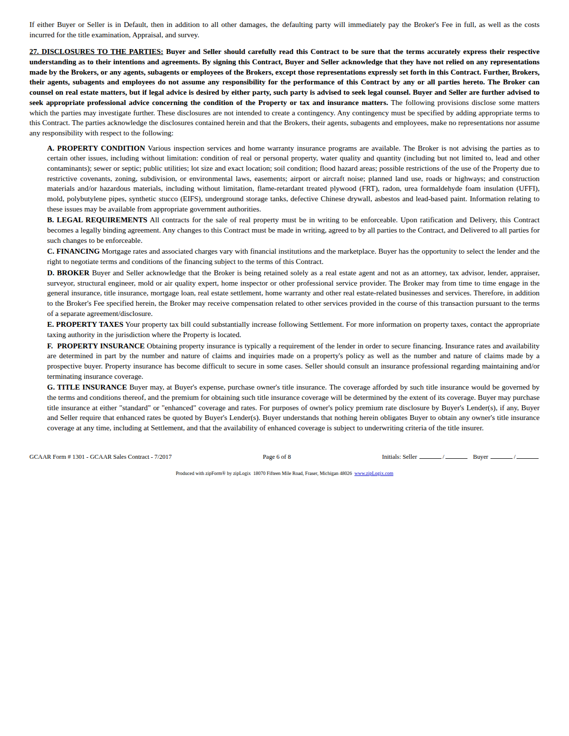If either Buyer or Seller is in Default, then in addition to all other damages, the defaulting party will immediately pay the Broker's Fee in full, as well as the costs incurred for the title examination, Appraisal, and survey.
27. DISCLOSURES TO THE PARTIES: Buyer and Seller should carefully read this Contract to be sure that the terms accurately express their respective understanding as to their intentions and agreements. By signing this Contract, Buyer and Seller acknowledge that they have not relied on any representations made by the Brokers, or any agents, subagents or employees of the Brokers, except those representations expressly set forth in this Contract. Further, Brokers, their agents, subagents and employees do not assume any responsibility for the performance of this Contract by any or all parties hereto. The Broker can counsel on real estate matters, but if legal advice is desired by either party, such party is advised to seek legal counsel. Buyer and Seller are further advised to seek appropriate professional advice concerning the condition of the Property or tax and insurance matters. The following provisions disclose some matters which the parties may investigate further. These disclosures are not intended to create a contingency. Any contingency must be specified by adding appropriate terms to this Contract. The parties acknowledge the disclosures contained herein and that the Brokers, their agents, subagents and employees, make no representations nor assume any responsibility with respect to the following:
A. PROPERTY CONDITION Various inspection services and home warranty insurance programs are available. The Broker is not advising the parties as to certain other issues, including without limitation: condition of real or personal property, water quality and quantity (including but not limited to, lead and other contaminants); sewer or septic; public utilities; lot size and exact location; soil condition; flood hazard areas; possible restrictions of the use of the Property due to restrictive covenants, zoning, subdivision, or environmental laws, easements; airport or aircraft noise; planned land use, roads or highways; and construction materials and/or hazardous materials, including without limitation, flame-retardant treated plywood (FRT), radon, urea formaldehyde foam insulation (UFFI), mold, polybutylene pipes, synthetic stucco (EIFS), underground storage tanks, defective Chinese drywall, asbestos and lead-based paint. Information relating to these issues may be available from appropriate government authorities.
B. LEGAL REQUIREMENTS All contracts for the sale of real property must be in writing to be enforceable. Upon ratification and Delivery, this Contract becomes a legally binding agreement. Any changes to this Contract must be made in writing, agreed to by all parties to the Contract, and Delivered to all parties for such changes to be enforceable.
C. FINANCING Mortgage rates and associated charges vary with financial institutions and the marketplace. Buyer has the opportunity to select the lender and the right to negotiate terms and conditions of the financing subject to the terms of this Contract.
D. BROKER Buyer and Seller acknowledge that the Broker is being retained solely as a real estate agent and not as an attorney, tax advisor, lender, appraiser, surveyor, structural engineer, mold or air quality expert, home inspector or other professional service provider. The Broker may from time to time engage in the general insurance, title insurance, mortgage loan, real estate settlement, home warranty and other real estate-related businesses and services. Therefore, in addition to the Broker's Fee specified herein, the Broker may receive compensation related to other services provided in the course of this transaction pursuant to the terms of a separate agreement/disclosure.
E. PROPERTY TAXES Your property tax bill could substantially increase following Settlement. For more information on property taxes, contact the appropriate taxing authority in the jurisdiction where the Property is located.
F. PROPERTY INSURANCE Obtaining property insurance is typically a requirement of the lender in order to secure financing. Insurance rates and availability are determined in part by the number and nature of claims and inquiries made on a property's policy as well as the number and nature of claims made by a prospective buyer. Property insurance has become difficult to secure in some cases. Seller should consult an insurance professional regarding maintaining and/or terminating insurance coverage.
G. TITLE INSURANCE Buyer may, at Buyer's expense, purchase owner's title insurance. The coverage afforded by such title insurance would be governed by the terms and conditions thereof, and the premium for obtaining such title insurance coverage will be determined by the extent of its coverage. Buyer may purchase title insurance at either "standard" or "enhanced" coverage and rates. For purposes of owner's policy premium rate disclosure by Buyer's Lender(s), if any, Buyer and Seller require that enhanced rates be quoted by Buyer's Lender(s). Buyer understands that nothing herein obligates Buyer to obtain any owner's title insurance coverage at any time, including at Settlement, and that the availability of enhanced coverage is subject to underwriting criteria of the title insurer.
GCAAR Form # 1301 - GCAAR Sales Contract - 7/2017
Page 6 of 8
Initials: Seller / Buyer /
Produced with zipForm® by zipLogix 18070 Fifteen Mile Road, Fraser, Michigan 48026 www.zipLogix.com